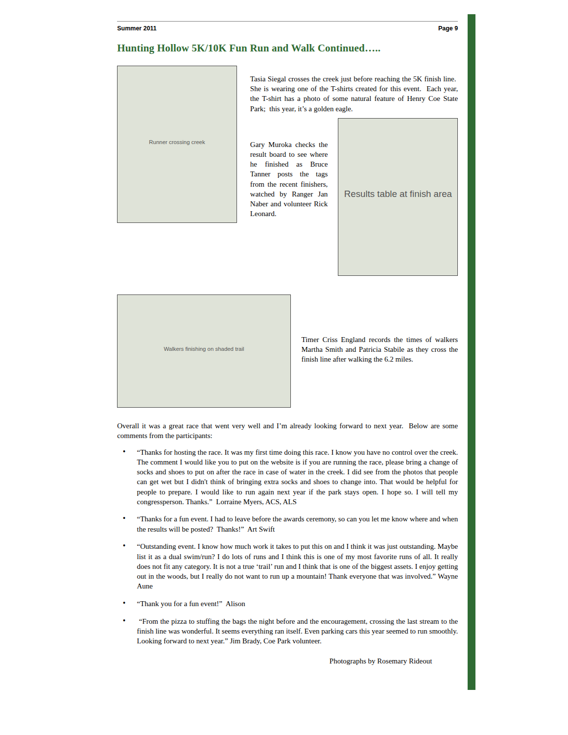Summer 2011 Page 9
Hunting Hollow 5K/10K Fun Run and Walk Continued…..
Tasia Siegal crosses the creek just before reaching the 5K finish line. She is wearing one of the T-shirts created for this event. Each year, the T-shirt has a photo of some natural feature of Henry Coe State Park; this year, it’s a golden eagle.
Gary Muroka checks the result board to see where he finished as Bruce Tanner posts the tags from the recent finishers, watched by Ranger Jan Naber and volunteer Rick Leonard.
Timer Criss England records the times of walkers Martha Smith and Patricia Stabile as they cross the finish line after walking the 6.2 miles.
Overall it was a great race that went very well and I’m already looking forward to next year. Below are some comments from the participants:
“Thanks for hosting the race. It was my first time doing this race. I know you have no control over the creek. The comment I would like you to put on the website is if you are running the race, please bring a change of socks and shoes to put on after the race in case of water in the creek. I did see from the photos that people can get wet but I didn't think of bringing extra socks and shoes to change into. That would be helpful for people to prepare. I would like to run again next year if the park stays open. I hope so. I will tell my congressperson. Thanks.” Lorraine Myers, ACS, ALS
“Thanks for a fun event. I had to leave before the awards ceremony, so can you let me know where and when the results will be posted? Thanks!” Art Swift
“Outstanding event. I know how much work it takes to put this on and I think it was just outstanding. Maybe list it as a dual swim/run? I do lots of runs and I think this is one of my most favorite runs of all. It really does not fit any category. It is not a true ‘trail’ run and I think that is one of the biggest assets. I enjoy getting out in the woods, but I really do not want to run up a mountain! Thank everyone that was involved.” Wayne Aune
“Thank you for a fun event!” Alison
“From the pizza to stuffing the bags the night before and the encouragement, crossing the last stream to the finish line was wonderful. It seems everything ran itself. Even parking cars this year seemed to run smoothly. Looking forward to next year.” Jim Brady, Coe Park volunteer.
Photographs by Rosemary Rideout